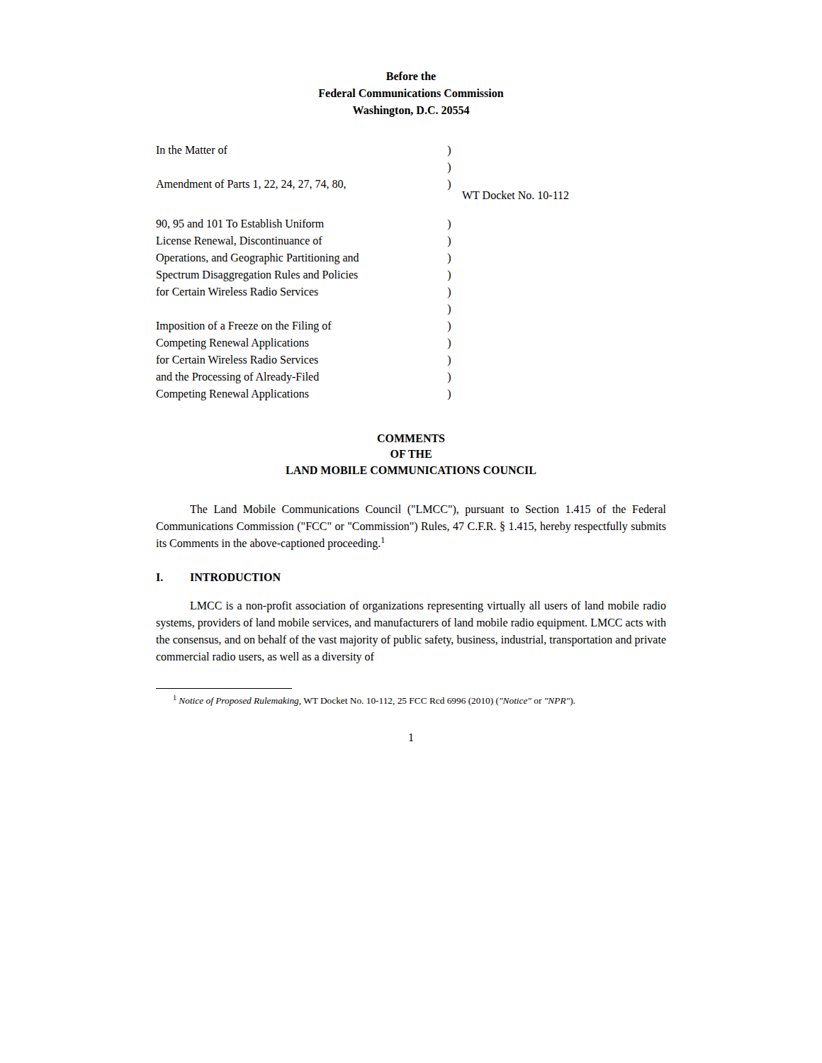Before the
Federal Communications Commission
Washington, D.C. 20554
| In the Matter of | ) | |
| | ) | |
| Amendment of Parts 1, 22, 24, 27, 74, 80, | ) | WT Docket No. 10-112 |
| 90, 95 and 101 To Establish Uniform | ) | |
| License Renewal, Discontinuance of | ) | |
| Operations, and Geographic Partitioning and | ) | |
| Spectrum Disaggregation Rules and Policies | ) | |
| for Certain Wireless Radio Services | ) | |
| | ) | |
| Imposition of a Freeze on the Filing of | ) | |
| Competing Renewal Applications | ) | |
| for Certain Wireless Radio Services | ) | |
| and the Processing of Already-Filed | ) | |
| Competing Renewal Applications | ) | |
COMMENTS OF THE LAND MOBILE COMMUNICATIONS COUNCIL
The Land Mobile Communications Council ("LMCC"), pursuant to Section 1.415 of the Federal Communications Commission ("FCC" or "Commission") Rules, 47 C.F.R. § 1.415, hereby respectfully submits its Comments in the above-captioned proceeding.1
I. INTRODUCTION
LMCC is a non-profit association of organizations representing virtually all users of land mobile radio systems, providers of land mobile services, and manufacturers of land mobile radio equipment. LMCC acts with the consensus, and on behalf of the vast majority of public safety, business, industrial, transportation and private commercial radio users, as well as a diversity of
1 Notice of Proposed Rulemaking, WT Docket No. 10-112, 25 FCC Rcd 6996 (2010) ("Notice" or "NPR").
1